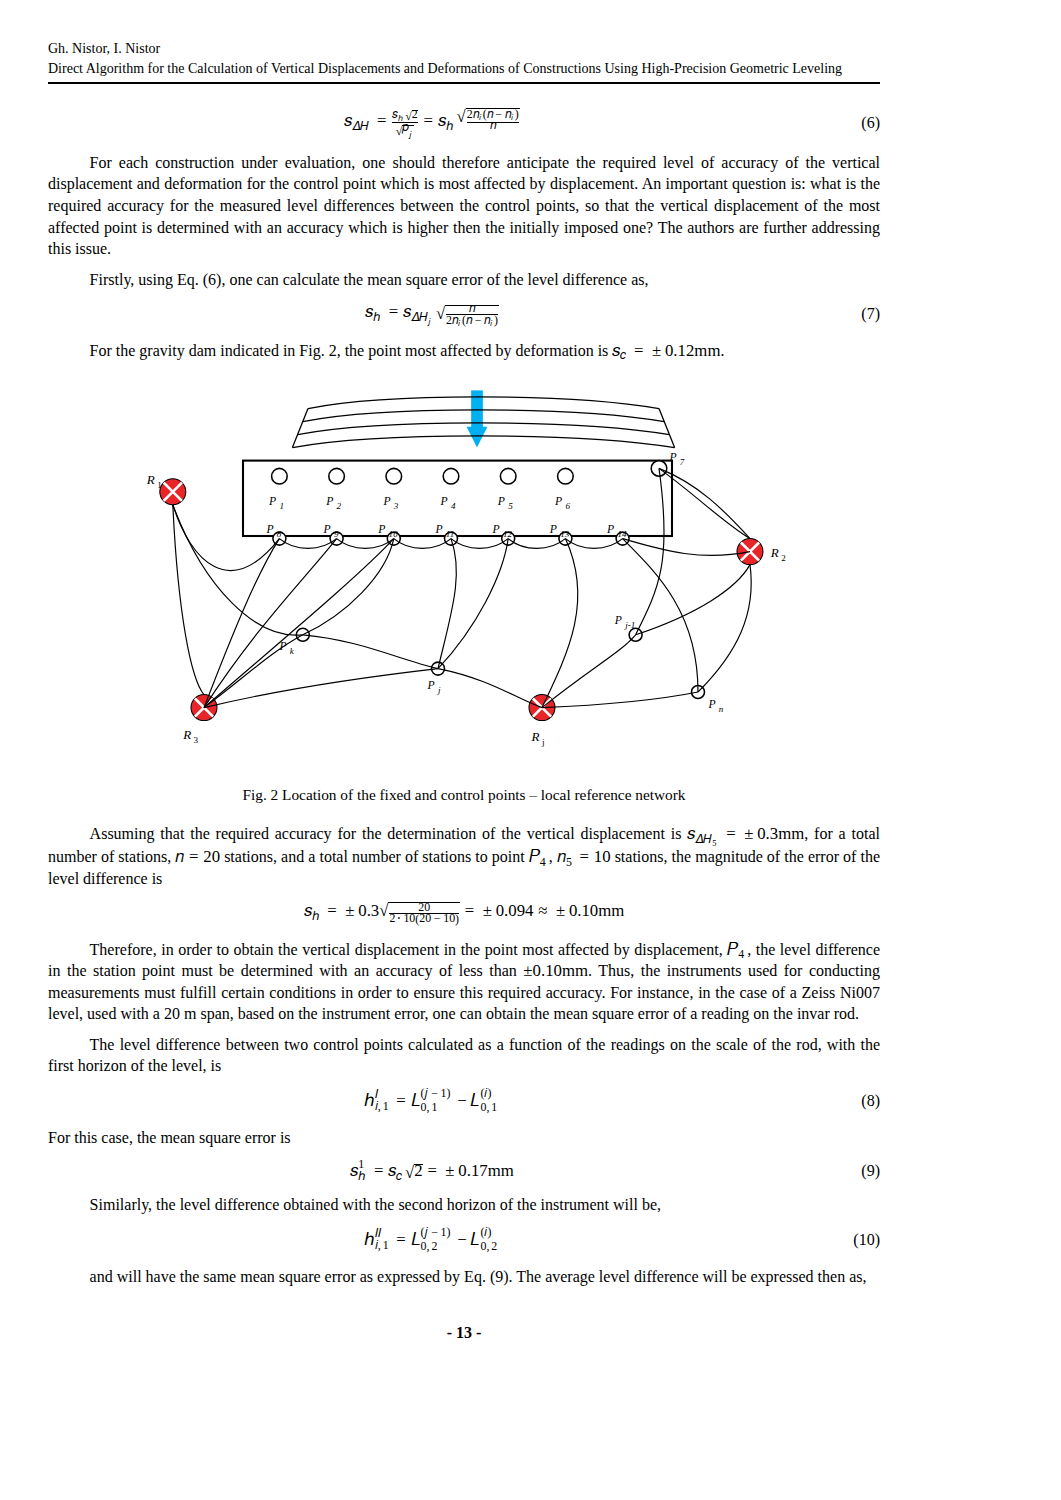Gh. Nistor, I. Nistor
Direct Algorithm for the Calculation of Vertical Displacements and Deformations of Constructions Using High-Precision Geometric Leveling
sΔH = sh2 pj = sh 2ni(n−ni) n
(6)
For each construction under evaluation, one should therefore anticipate the required level of accuracy of the vertical displacement and deformation for the control point which is most affected by displacement. An important question is: what is the required accuracy for the measured level differences between the control points, so that the vertical displacement of the most affected point is determined with an accuracy which is higher then the initially imposed one? The authors are further addressing this issue.
Firstly, using Eq. (6), one can calculate the mean square error of the level difference as,
sh = sΔHj n 2ni(n−ni)
(7)
For the gravity dam indicated in Fig. 2, the point most affected by deformation is sc = ±0.12mm .
Location of the fixed and control points – local reference network Schematic plan of a gravity dam with a rectangular crest containing control points P1 through P7 on the upper row and P8 through P14 on the lower row, surrounded by four fixed reference points R1, R2, R3 and Rj shown as red circles with crosses, plus additional points Pk, Pj, Pj-1 and Pn connected by curved leveling lines. P1 P2 P3 P4 P5 P6 P7 P8 P9 P10 P11 P12 P13 P14 R 1 R 2 R 3 R j Pk Pj Pj-1 Pn
Fig. 2 Location of the fixed and control points – local reference network
Assuming that the required accuracy for the determination of the vertical displacement is sΔH5 =±0.3mm , for a total number of stations, n=20 stations, and a total number of stations to point P4 , n5=10 stations, the magnitude of the error of the level difference is
sh = ±0.3 20 2⋅10(20−10) = ±0.094 ≈ ±0.10mm
Therefore, in order to obtain the vertical displacement in the point most affected by displacement, P4 , the level difference in the station point must be determined with an accuracy of less than ±0.10mm . Thus, the instruments used for conducting measurements must fulfill certain conditions in order to ensure this required accuracy. For instance, in the case of a Zeiss Ni007 level, used with a 20 m span, based on the instrument error, one can obtain the mean square error of a reading on the invar rod.
The level difference between two control points calculated as a function of the readings on the scale of the rod, with the first horizon of the level, is
hi,1I = L0,1(j−1) − L0,1(i)
(8)
For this case, the mean square error is
sh1 = sc 2 = ±0.17mm
(9)
Similarly, the level difference obtained with the second horizon of the instrument will be,
hi,1II = L0,2(j−1) − L0,2(i)
(10)
and will have the same mean square error as expressed by Eq. (9). The average level difference will be expressed then as,
- 13 -